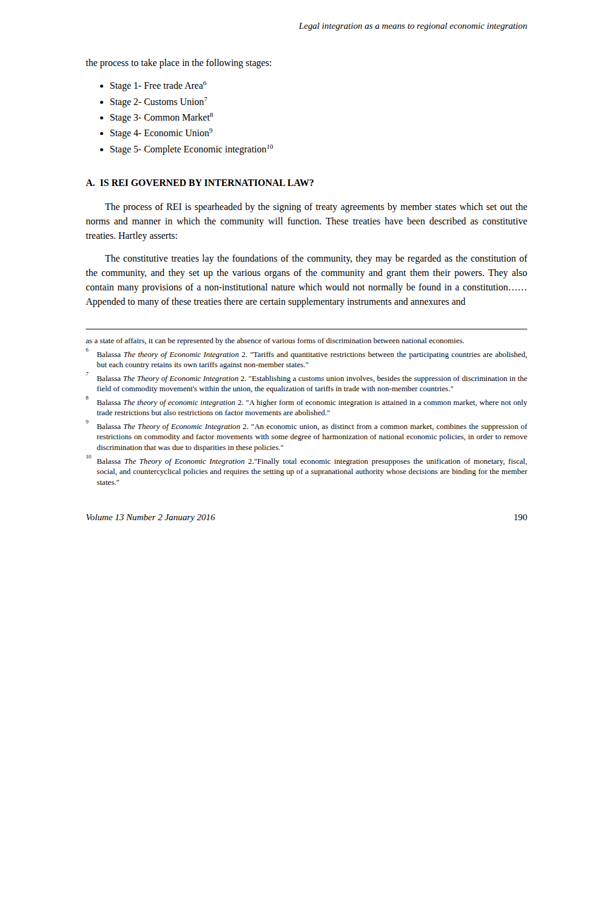Legal integration as a means to regional economic integration
the process to take place in the following stages:
Stage 1- Free trade Area6
Stage 2- Customs Union7
Stage 3- Common Market8
Stage 4- Economic Union9
Stage 5- Complete Economic integration10
A. Is REI governed by international law?
The process of REI is spearheaded by the signing of treaty agreements by member states which set out the norms and manner in which the community will function. These treaties have been described as constitutive treaties. Hartley asserts:
The constitutive treaties lay the foundations of the community, they may be regarded as the constitution of the community, and they set up the various organs of the community and grant them their powers. They also contain many provisions of a non-institutional nature which would not normally be found in a constitution……Appended to many of these treaties there are certain supplementary instruments and annexures and
as a state of affairs, it can be represented by the absence of various forms of discrimination between national economies.
6Balassa The theory of Economic Integration 2. "Tariffs and quantitative restrictions between the participating countries are abolished, but each country retains its own tariffs against non-member states."
7Balassa The Theory of Economic Integration 2. "Establishing a customs union involves, besides the suppression of discrimination in the field of commodity movement's within the union, the equalization of tariffs in trade with non-member countries."
8Balassa The theory of economic integration 2. "A higher form of economic integration is attained in a common market, where not only trade restrictions but also restrictions on factor movements are abolished."
9Balassa The Theory of Economic Integration 2. "An economic union, as distinct from a common market, combines the suppression of restrictions on commodity and factor movements with some degree of harmonization of national economic policies, in order to remove discrimination that was due to disparities in these policies."
10Balassa The Theory of Economic Integration 2."Finally total economic integration presupposes the unification of monetary, fiscal, social, and countercyclical policies and requires the setting up of a supranational authority whose decisions are binding for the member states."
Volume 13 Number 2 January 2016 190